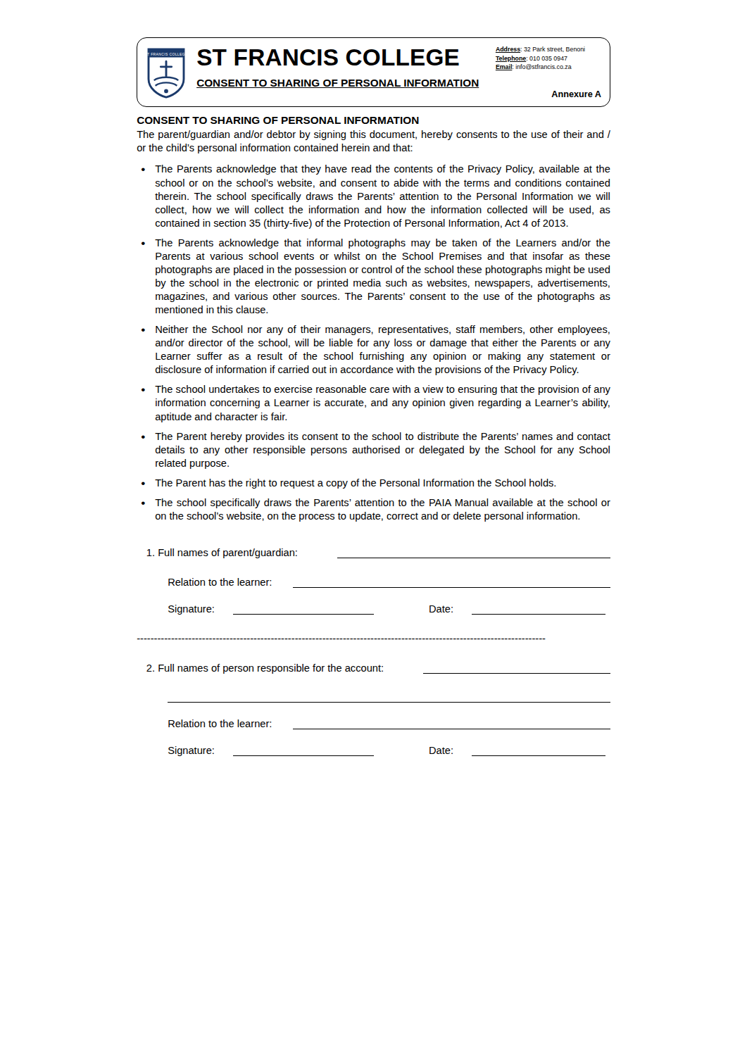ST FRANCIS COLLEGE
ST FRANCIS COLLEGE
CONSENT TO SHARING OF PERSONAL INFORMATION
Address: 32 Park street, Benoni
Telephone: 010 035 0947
Email: info@stfrancis.co.za
Annexure A
CONSENT TO SHARING OF PERSONAL INFORMATION
The parent/guardian and/or debtor by signing this document, hereby consents to the use of their and / or the child’s personal information contained herein and that:
The Parents acknowledge that they have read the contents of the Privacy Policy, available at the school or on the school’s website, and consent to abide with the terms and conditions contained therein. The school specifically draws the Parents’ attention to the Personal Information we will collect, how we will collect the information and how the information collected will be used, as contained in section 35 (thirty-five) of the Protection of Personal Information, Act 4 of 2013.
The Parents acknowledge that informal photographs may be taken of the Learners and/or the Parents at various school events or whilst on the School Premises and that insofar as these photographs are placed in the possession or control of the school these photographs might be used by the school in the electronic or printed media such as websites, newspapers, advertisements, magazines, and various other sources. The Parents’ consent to the use of the photographs as mentioned in this clause.
Neither the School nor any of their managers, representatives, staff members, other employees, and/or director of the school, will be liable for any loss or damage that either the Parents or any Learner suffer as a result of the school furnishing any opinion or making any statement or disclosure of information if carried out in accordance with the provisions of the Privacy Policy.
The school undertakes to exercise reasonable care with a view to ensuring that the provision of any information concerning a Learner is accurate, and any opinion given regarding a Learner’s ability, aptitude and character is fair.
The Parent hereby provides its consent to the school to distribute the Parents’ names and contact details to any other responsible persons authorised or delegated by the School for any School related purpose.
The Parent has the right to request a copy of the Personal Information the School holds.
The school specifically draws the Parents’ attention to the PAIA Manual available at the school or on the school’s website, on the process to update, correct and or delete personal information.
Full names of parent/guardian:
Relation to the learner:
Signature: Date:
-----------------------------------------------------------------------------------------------------------------------
Full names of person responsible for the account:
Relation to the learner:
Signature: Date: